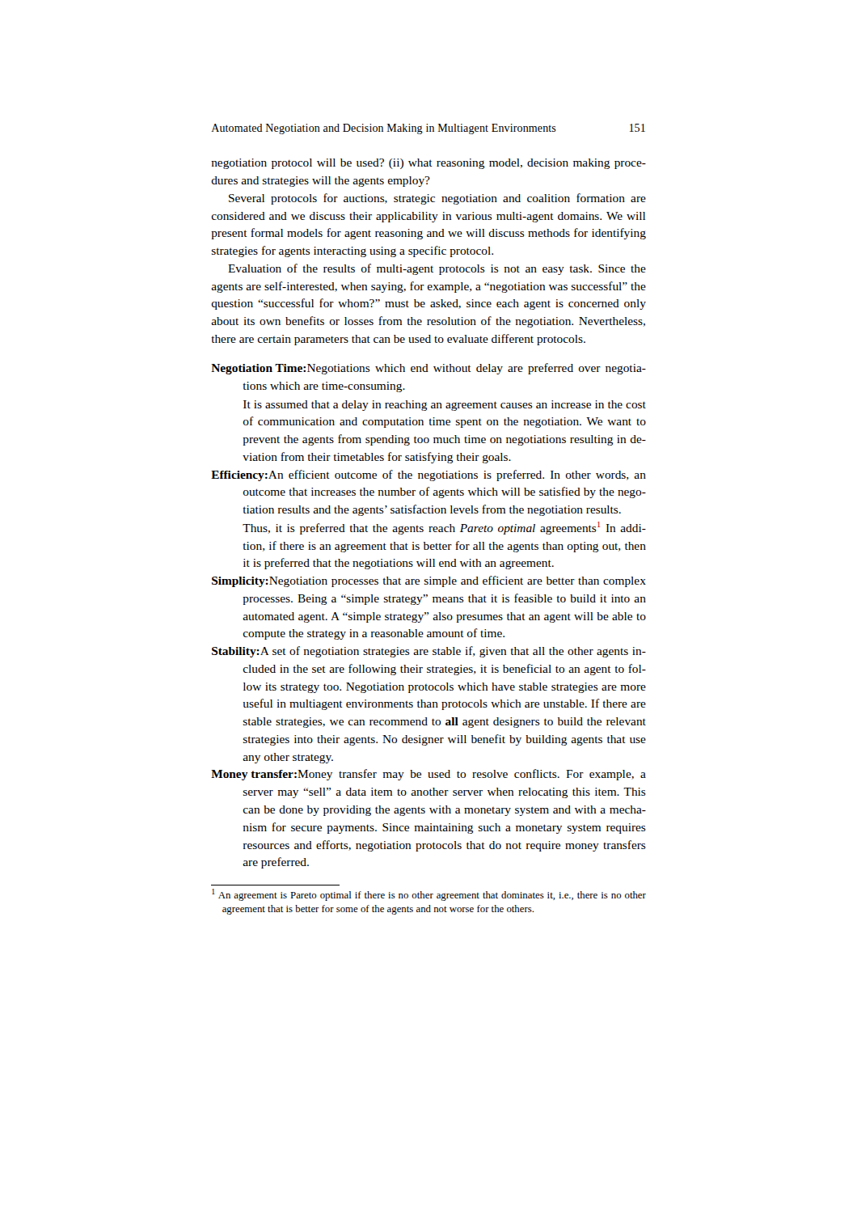Automated Negotiation and Decision Making in Multiagent Environments 151
negotiation protocol will be used? (ii) what reasoning model, decision making procedures and strategies will the agents employ?
Several protocols for auctions, strategic negotiation and coalition formation are considered and we discuss their applicability in various multi-agent domains. We will present formal models for agent reasoning and we will discuss methods for identifying strategies for agents interacting using a specific protocol.
Evaluation of the results of multi-agent protocols is not an easy task. Since the agents are self-interested, when saying, for example, a “negotiation was successful” the question “successful for whom?” must be asked, since each agent is concerned only about its own benefits or losses from the resolution of the negotiation. Nevertheless, there are certain parameters that can be used to evaluate different protocols.
Negotiation Time:
Negotiations which end without delay are preferred over negotiations which are time-consuming.
It is assumed that a delay in reaching an agreement causes an increase in the cost of communication and computation time spent on the negotiation. We want to prevent the agents from spending too much time on negotiations resulting in deviation from their timetables for satisfying their goals.
Efficiency:
An efficient outcome of the negotiations is preferred. In other words, an outcome that increases the number of agents which will be satisfied by the negotiation results and the agents’ satisfaction levels from the negotiation results.
Thus, it is preferred that the agents reach Pareto optimal agreements1 In addition, if there is an agreement that is better for all the agents than opting out, then it is preferred that the negotiations will end with an agreement.
Simplicity:
Negotiation processes that are simple and efficient are better than complex processes. Being a “simple strategy” means that it is feasible to build it into an automated agent. A “simple strategy” also presumes that an agent will be able to compute the strategy in a reasonable amount of time.
Stability:
A set of negotiation strategies are stable if, given that all the other agents included in the set are following their strategies, it is beneficial to an agent to follow its strategy too. Negotiation protocols which have stable strategies are more useful in multiagent environments than protocols which are unstable. If there are stable strategies, we can recommend to all agent designers to build the relevant strategies into their agents. No designer will benefit by building agents that use any other strategy.
Money transfer:
Money transfer may be used to resolve conflicts. For example, a server may “sell” a data item to another server when relocating this item. This can be done by providing the agents with a monetary system and with a mechanism for secure payments. Since maintaining such a monetary system requires resources and efforts, negotiation protocols that do not require money transfers are preferred.
1 An agreement is Pareto optimal if there is no other agreement that dominates it, i.e., there is no other agreement that is better for some of the agents and not worse for the others.